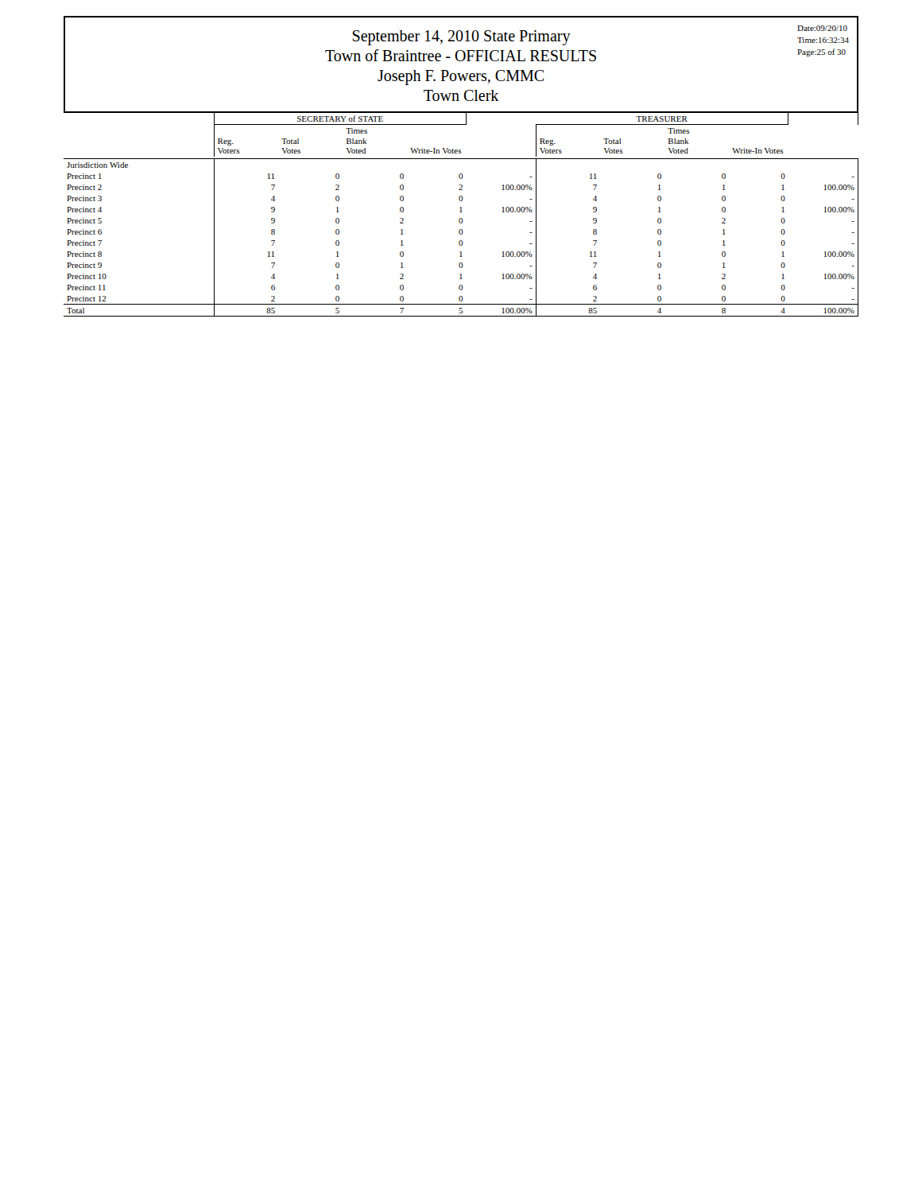Date:09/20/10
Time:16:32:34
Page:25 of 30
September 14, 2010 State Primary
Town of Braintree - OFFICIAL RESULTS
Joseph F. Powers, CMMC
Town Clerk
| | SECRETARY of STATE | | TREASURER | |
| --- | --- | --- | --- | --- |
| | Reg. Voters | Total Votes | Times Blank Voted | Write-In Votes | Reg. Voters | Total Votes | Times Blank Voted | Write-In Votes |
| Jurisdiction Wide | | | | | | | | | | |
| Precinct 1 | 11 | 0 | 0 | 0 | - | 11 | 0 | 0 | 0 | - |
| Precinct 2 | 7 | 2 | 0 | 2 | 100.00% | 7 | 1 | 1 | 1 | 100.00% |
| Precinct 3 | 4 | 0 | 0 | 0 | - | 4 | 0 | 0 | 0 | - |
| Precinct 4 | 9 | 1 | 0 | 1 | 100.00% | 9 | 1 | 0 | 1 | 100.00% |
| Precinct 5 | 9 | 0 | 2 | 0 | - | 9 | 0 | 2 | 0 | - |
| Precinct 6 | 8 | 0 | 1 | 0 | - | 8 | 0 | 1 | 0 | - |
| Precinct 7 | 7 | 0 | 1 | 0 | - | 7 | 0 | 1 | 0 | - |
| Precinct 8 | 11 | 1 | 0 | 1 | 100.00% | 11 | 1 | 0 | 1 | 100.00% |
| Precinct 9 | 7 | 0 | 1 | 0 | - | 7 | 0 | 1 | 0 | - |
| Precinct 10 | 4 | 1 | 2 | 1 | 100.00% | 4 | 1 | 2 | 1 | 100.00% |
| Precinct 11 | 6 | 0 | 0 | 0 | - | 6 | 0 | 0 | 0 | - |
| Precinct 12 | 2 | 0 | 0 | 0 | - | 2 | 0 | 0 | 0 | - |
| Total | 85 | 5 | 7 | 5 | 100.00% | 85 | 4 | 8 | 4 | 100.00% |